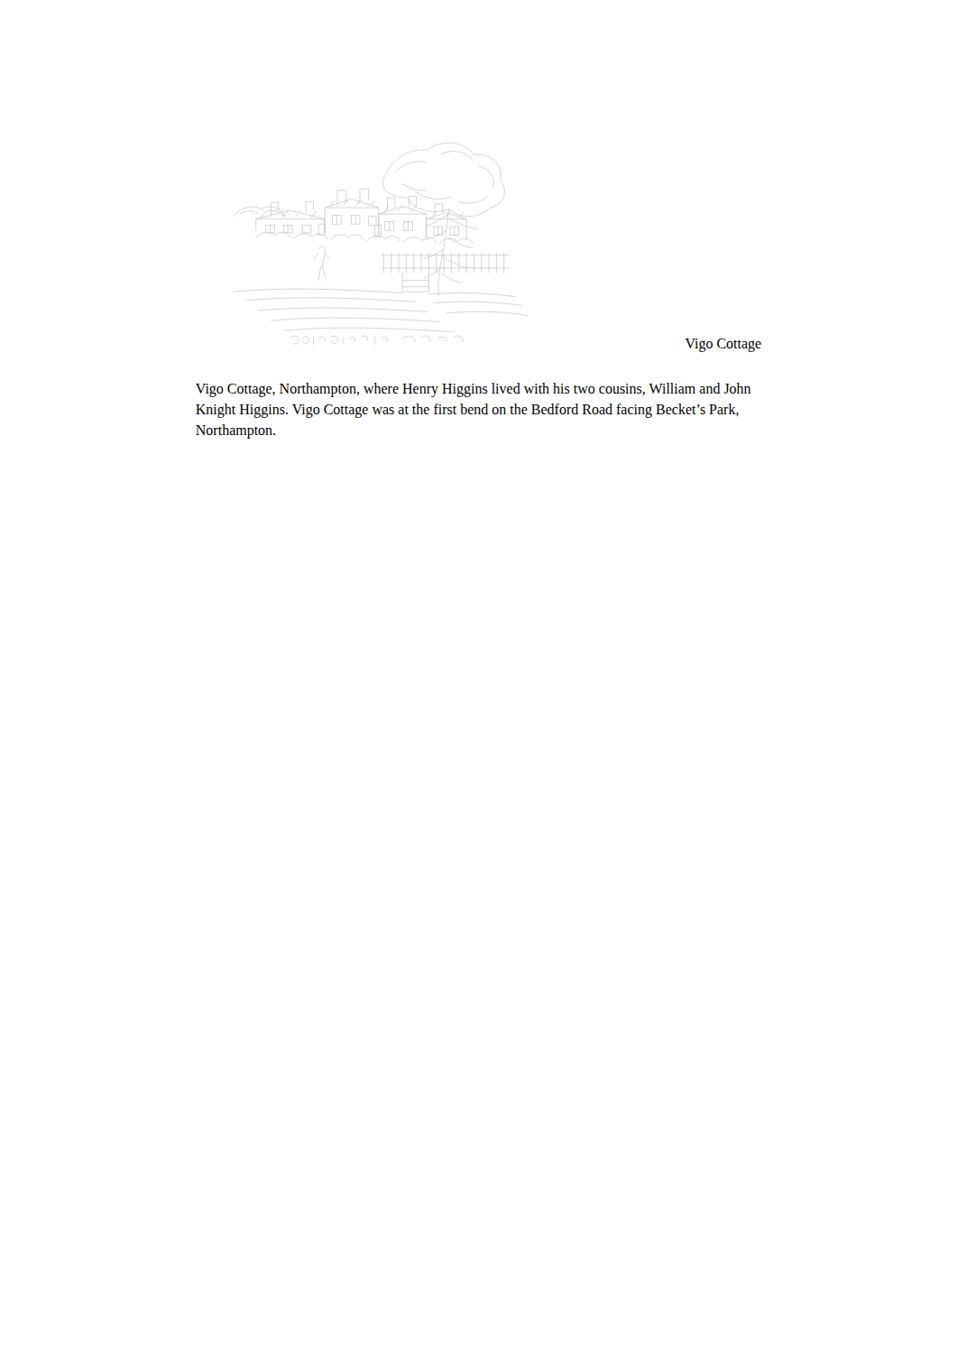Vigo Cottage
Vigo Cottage, Northampton, where Henry Higgins lived with his two cousins, William and John Knight Higgins. Vigo Cottage was at the first bend on the Bedford Road facing Becket’s Park, Northampton.